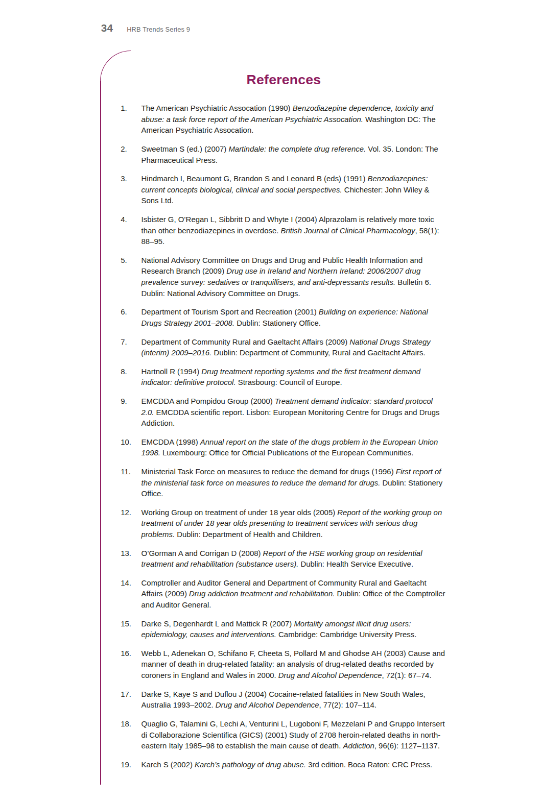34 HRB Trends Series 9
References
1. The American Psychiatric Assocation (1990) Benzodiazepine dependence, toxicity and abuse: a task force report of the American Psychiatric Assocation. Washington DC: The American Psychiatric Assocation.
2. Sweetman S (ed.) (2007) Martindale: the complete drug reference. Vol. 35. London: The Pharmaceutical Press.
3. Hindmarch I, Beaumont G, Brandon S and Leonard B (eds) (1991) Benzodiazepines: current concepts biological, clinical and social perspectives. Chichester: John Wiley & Sons Ltd.
4. Isbister G, O’Regan L, Sibbritt D and Whyte I (2004) Alprazolam is relatively more toxic than other benzodiazepines in overdose. British Journal of Clinical Pharmacology, 58(1): 88–95.
5. National Advisory Committee on Drugs and Drug and Public Health Information and Research Branch (2009) Drug use in Ireland and Northern Ireland: 2006/2007 drug prevalence survey: sedatives or tranquillisers, and anti-depressants results. Bulletin 6. Dublin: National Advisory Committee on Drugs.
6. Department of Tourism Sport and Recreation (2001) Building on experience: National Drugs Strategy 2001–2008. Dublin: Stationery Office.
7. Department of Community Rural and Gaeltacht Affairs (2009) National Drugs Strategy (interim) 2009–2016. Dublin: Department of Community, Rural and Gaeltacht Affairs.
8. Hartnoll R (1994) Drug treatment reporting systems and the first treatment demand indicator: definitive protocol. Strasbourg: Council of Europe.
9. EMCDDA and Pompidou Group (2000) Treatment demand indicator: standard protocol 2.0. EMCDDA scientific report. Lisbon: European Monitoring Centre for Drugs and Drugs Addiction.
10. EMCDDA (1998) Annual report on the state of the drugs problem in the European Union 1998. Luxembourg: Office for Official Publications of the European Communities.
11. Ministerial Task Force on measures to reduce the demand for drugs (1996) First report of the ministerial task force on measures to reduce the demand for drugs. Dublin: Stationery Office.
12. Working Group on treatment of under 18 year olds (2005) Report of the working group on treatment of under 18 year olds presenting to treatment services with serious drug problems. Dublin: Department of Health and Children.
13. O’Gorman A and Corrigan D (2008) Report of the HSE working group on residential treatment and rehabilitation (substance users). Dublin: Health Service Executive.
14. Comptroller and Auditor General and Department of Community Rural and Gaeltacht Affairs (2009) Drug addiction treatment and rehabilitation. Dublin: Office of the Comptroller and Auditor General.
15. Darke S, Degenhardt L and Mattick R (2007) Mortality amongst illicit drug users: epidemiology, causes and interventions. Cambridge: Cambridge University Press.
16. Webb L, Adenekan O, Schifano F, Cheeta S, Pollard M and Ghodse AH (2003) Cause and manner of death in drug-related fatality: an analysis of drug-related deaths recorded by coroners in England and Wales in 2000. Drug and Alcohol Dependence, 72(1): 67–74.
17. Darke S, Kaye S and Duflou J (2004) Cocaine-related fatalities in New South Wales, Australia 1993–2002. Drug and Alcohol Dependence, 77(2): 107–114.
18. Quaglio G, Talamini G, Lechi A, Venturini L, Lugoboni F, Mezzelani P and Gruppo Intersert di Collaborazione Scientifica (GICS) (2001) Study of 2708 heroin-related deaths in north-eastern Italy 1985–98 to establish the main cause of death. Addiction, 96(6): 1127–1137.
19. Karch S (2002) Karch’s pathology of drug abuse. 3rd edition. Boca Raton: CRC Press.